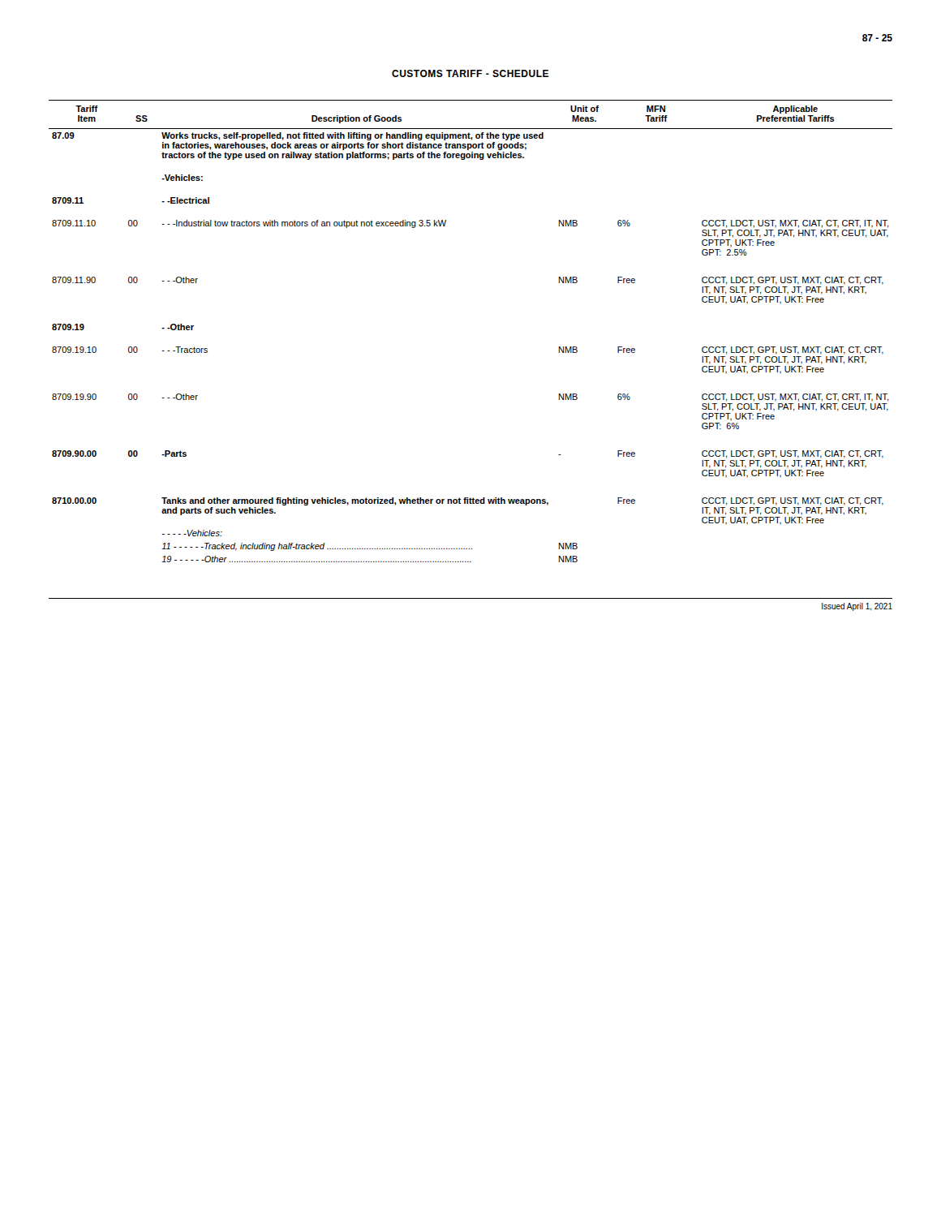87 - 25
CUSTOMS TARIFF - SCHEDULE
| Tariff Item | SS | Description of Goods | Unit of Meas. | MFN Tariff | Applicable Preferential Tariffs |
| --- | --- | --- | --- | --- | --- |
| 87.09 | | Works trucks, self-propelled, not fitted with lifting or handling equipment, of the type used in factories, warehouses, dock areas or airports for short distance transport of goods; tractors of the type used on railway station platforms; parts of the foregoing vehicles. | | | |
| | | -Vehicles: | | | |
| 8709.11 | | - -Electrical | | | |
| 8709.11.10 | 00 | - - -Industrial tow tractors with motors of an output not exceeding 3.5 kW | NMB | 6% | CCCT, LDCT, UST, MXT, CIAT, CT, CRT, IT, NT, SLT, PT, COLT, JT, PAT, HNT, KRT, CEUT, UAT, CPTPT, UKT: Free GPT: 2.5% |
| 8709.11.90 | 00 | - - -Other | NMB | Free | CCCT, LDCT, GPT, UST, MXT, CIAT, CT, CRT, IT, NT, SLT, PT, COLT, JT, PAT, HNT, KRT, CEUT, UAT, CPTPT, UKT: Free |
| 8709.19 | | - -Other | | | |
| 8709.19.10 | 00 | - - -Tractors | NMB | Free | CCCT, LDCT, GPT, UST, MXT, CIAT, CT, CRT, IT, NT, SLT, PT, COLT, JT, PAT, HNT, KRT, CEUT, UAT, CPTPT, UKT: Free |
| 8709.19.90 | 00 | - - -Other | NMB | 6% | CCCT, LDCT, UST, MXT, CIAT, CT, CRT, IT, NT, SLT, PT, COLT, JT, PAT, HNT, KRT, CEUT, UAT, CPTPT, UKT: Free GPT: 6% |
| 8709.90.00 | 00 | -Parts | - | Free | CCCT, LDCT, GPT, UST, MXT, CIAT, CT, CRT, IT, NT, SLT, PT, COLT, JT, PAT, HNT, KRT, CEUT, UAT, CPTPT, UKT: Free |
| 8710.00.00 | | Tanks and other armoured fighting vehicles, motorized, whether or not fitted with weapons, and parts of such vehicles. | | Free | CCCT, LDCT, GPT, UST, MXT, CIAT, CT, CRT, IT, NT, SLT, PT, COLT, JT, PAT, HNT, KRT, CEUT, UAT, CPTPT, UKT: Free |
| | | - - - - -Vehicles: | | | |
| | | 11 - - - - - -Tracked, including half-tracked ........................................................... | NMB | | |
| | | 19 - - - - - -Other .................................................................................................. | NMB | | |
Issued April 1, 2021